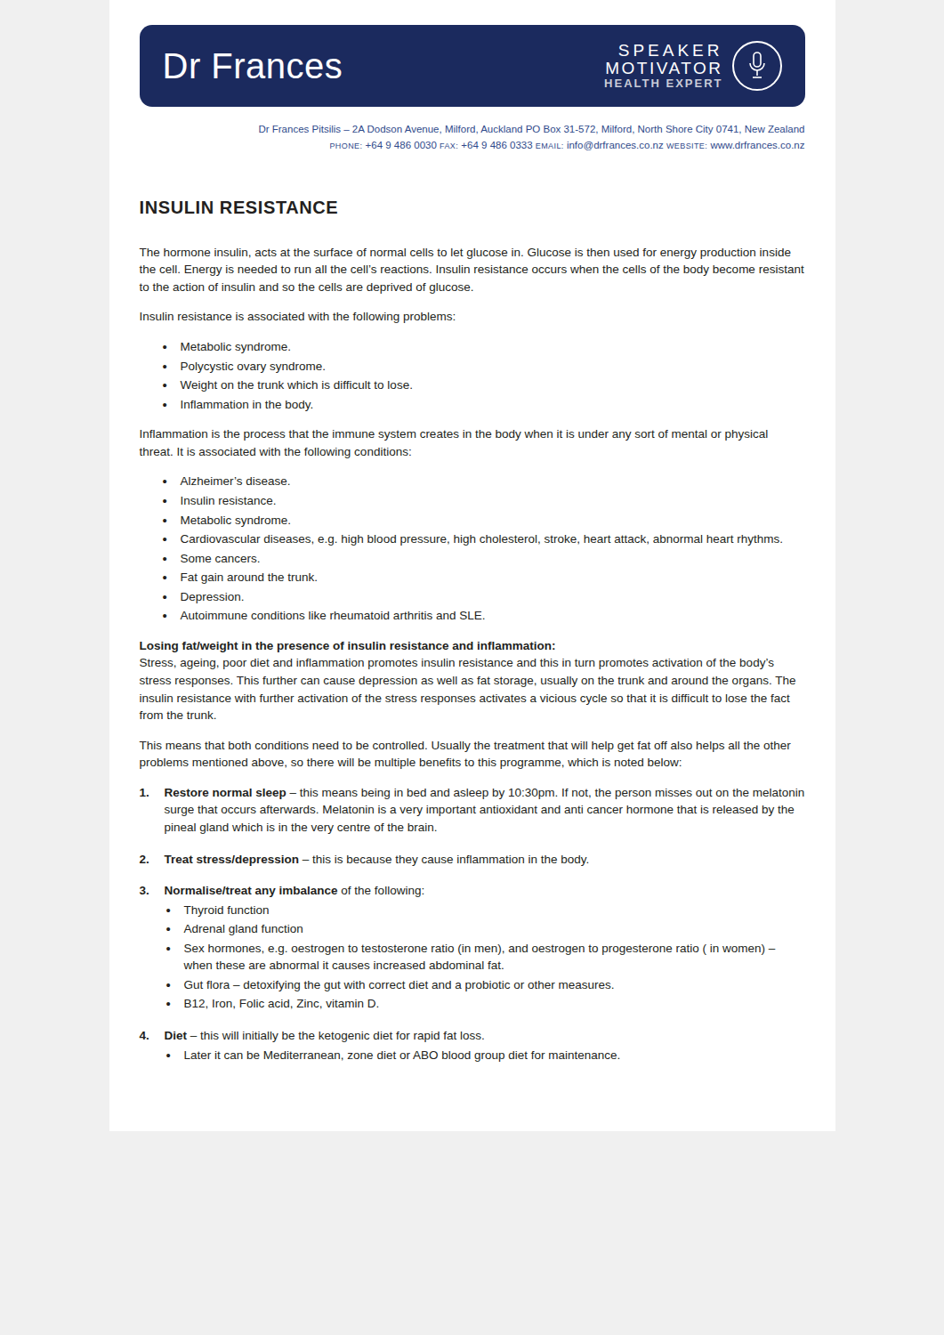Dr Frances
SPEAKER
MOTIVATOR
HEALTH EXPERT
Dr Frances Pitsilis – 2A Dodson Avenue, Milford, Auckland PO Box 31-572, Milford, North Shore City 0741, New Zealand
phone: +64 9 486 0030 fax: +64 9 486 0333 email: info@drfrances.co.nz website: www.drfrances.co.nz
INSULIN RESISTANCE
The hormone insulin, acts at the surface of normal cells to let glucose in. Glucose is then used for energy production inside the cell. Energy is needed to run all the cell’s reactions. Insulin resistance occurs when the cells of the body become resistant to the action of insulin and so the cells are deprived of glucose.
Insulin resistance is associated with the following problems:
Metabolic syndrome.
Polycystic ovary syndrome.
Weight on the trunk which is difficult to lose.
Inflammation in the body.
Inflammation is the process that the immune system creates in the body when it is under any sort of mental or physical threat. It is associated with the following conditions:
Alzheimer’s disease.
Insulin resistance.
Metabolic syndrome.
Cardiovascular diseases, e.g. high blood pressure, high cholesterol, stroke, heart attack, abnormal heart rhythms.
Some cancers.
Fat gain around the trunk.
Depression.
Autoimmune conditions like rheumatoid arthritis and SLE.
Losing fat/weight in the presence of insulin resistance and inflammation:
Stress, ageing, poor diet and inflammation promotes insulin resistance and this in turn promotes activation of the body’s stress responses. This further can cause depression as well as fat storage, usually on the trunk and around the organs. The insulin resistance with further activation of the stress responses activates a vicious cycle so that it is difficult to lose the fact from the trunk.
This means that both conditions need to be controlled. Usually the treatment that will help get fat off also helps all the other problems mentioned above, so there will be multiple benefits to this programme, which is noted below:
Restore normal sleep – this means being in bed and asleep by 10:30pm. If not, the person misses out on the melatonin surge that occurs afterwards. Melatonin is a very important antioxidant and anti cancer hormone that is released by the pineal gland which is in the very centre of the brain.
Treat stress/depression – this is because they cause inflammation in the body.
Normalise/treat any imbalance of the following:
Thyroid function
Adrenal gland function
Sex hormones, e.g. oestrogen to testosterone ratio (in men), and oestrogen to progesterone ratio ( in women) – when these are abnormal it causes increased abdominal fat.
Gut flora – detoxifying the gut with correct diet and a probiotic or other measures.
B12, Iron, Folic acid, Zinc, vitamin D.
Diet – this will initially be the ketogenic diet for rapid fat loss.
Later it can be Mediterranean, zone diet or ABO blood group diet for maintenance.